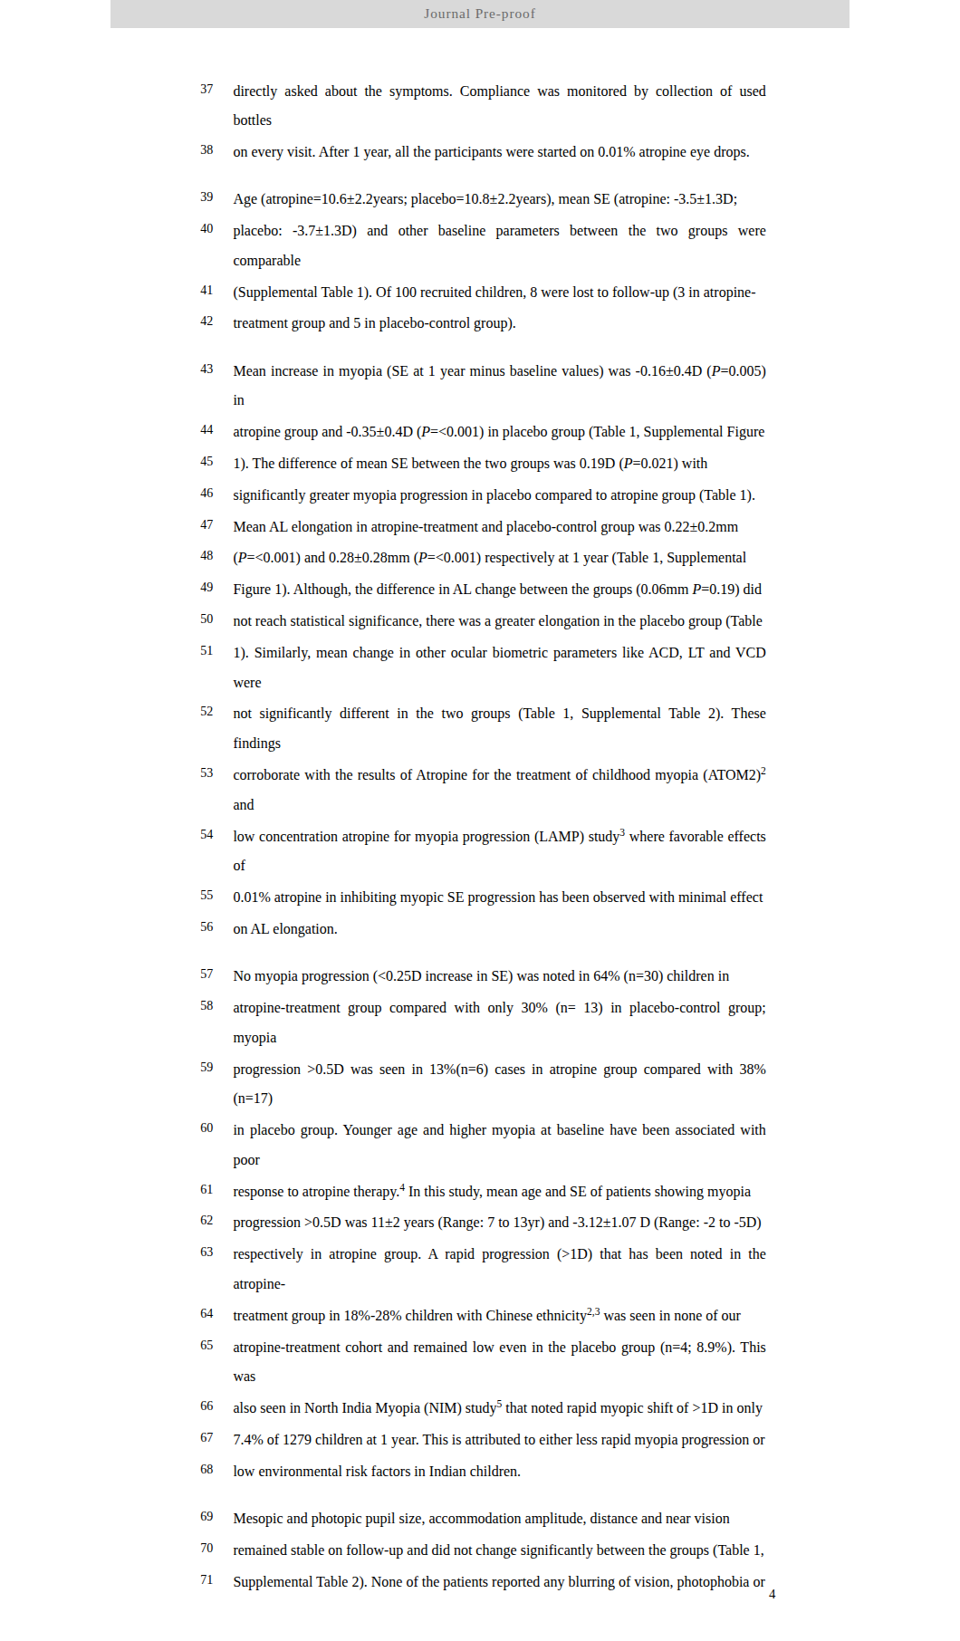Journal Pre-proof
| 37 | directly asked about the symptoms. Compliance was monitored by collection of used bottles |
| 38 | on every visit. After 1 year, all the participants were started on 0.01% atropine eye drops. |
| 39 | Age (atropine=10.6±2.2years; placebo=10.8±2.2years), mean SE (atropine: -3.5±1.3D; |
| 40 | placebo: -3.7±1.3D) and other baseline parameters between the two groups were comparable |
| 41 | (Supplemental Table 1). Of 100 recruited children, 8 were lost to follow-up (3 in atropine- |
| 42 | treatment group and 5 in placebo-control group). |
| 43 | Mean increase in myopia (SE at 1 year minus baseline values) was -0.16±0.4D ( P =0.005) in |
| 44 | atropine group and -0.35±0.4D ( P =<0.001) in placebo group (Table 1, Supplemental Figure |
| 45 | 1). The difference of mean SE between the two groups was 0.19D ( P =0.021) with |
| 46 | significantly greater myopia progression in placebo compared to atropine group (Table 1). |
| 47 | Mean AL elongation in atropine-treatment and placebo-control group was 0.22±0.2mm |
| 48 | ( P =<0.001) and 0.28±0.28mm ( P =<0.001) respectively at 1 year (Table 1, Supplemental |
| 49 | Figure 1). Although, the difference in AL change between the groups (0.06mm P =0.19) did |
| 50 | not reach statistical significance, there was a greater elongation in the placebo group (Table |
| 51 | 1). Similarly, mean change in other ocular biometric parameters like ACD, LT and VCD were |
| 52 | not significantly different in the two groups (Table 1, Supplemental Table 2). These findings |
| 53 | corroborate with the results of Atropine for the treatment of childhood myopia (ATOM2) 2 and |
| 54 | low concentration atropine for myopia progression (LAMP) study 3 where favorable effects of |
| 55 | 0.01% atropine in inhibiting myopic SE progression has been observed with minimal effect |
| 56 | on AL elongation. |
| 57 | No myopia progression (<0.25D increase in SE) was noted in 64% (n=30) children in |
| 58 | atropine-treatment group compared with only 30% (n= 13) in placebo-control group; myopia |
| 59 | progression >0.5D was seen in 13%(n=6) cases in atropine group compared with 38%(n=17) |
| 60 | in placebo group. Younger age and higher myopia at baseline have been associated with poor |
| 61 | response to atropine therapy. 4 In this study, mean age and SE of patients showing myopia |
| 62 | progression >0.5D was 11±2 years (Range: 7 to 13yr) and -3.12±1.07 D (Range: -2 to -5D) |
| 63 | respectively in atropine group. A rapid progression (>1D) that has been noted in the atropine- |
| 64 | treatment group in 18%-28% children with Chinese ethnicity 2,3 was seen in none of our |
| 65 | atropine-treatment cohort and remained low even in the placebo group (n=4; 8.9%). This was |
| 66 | also seen in North India Myopia (NIM) study 5 that noted rapid myopic shift of >1D in only |
| 67 | 7.4% of 1279 children at 1 year. This is attributed to either less rapid myopia progression or |
| 68 | low environmental risk factors in Indian children. |
| 69 | Mesopic and photopic pupil size, accommodation amplitude, distance and near vision |
| 70 | remained stable on follow-up and did not change significantly between the groups (Table 1, |
| 71 | Supplemental Table 2). None of the patients reported any blurring of vision, photophobia or |
4